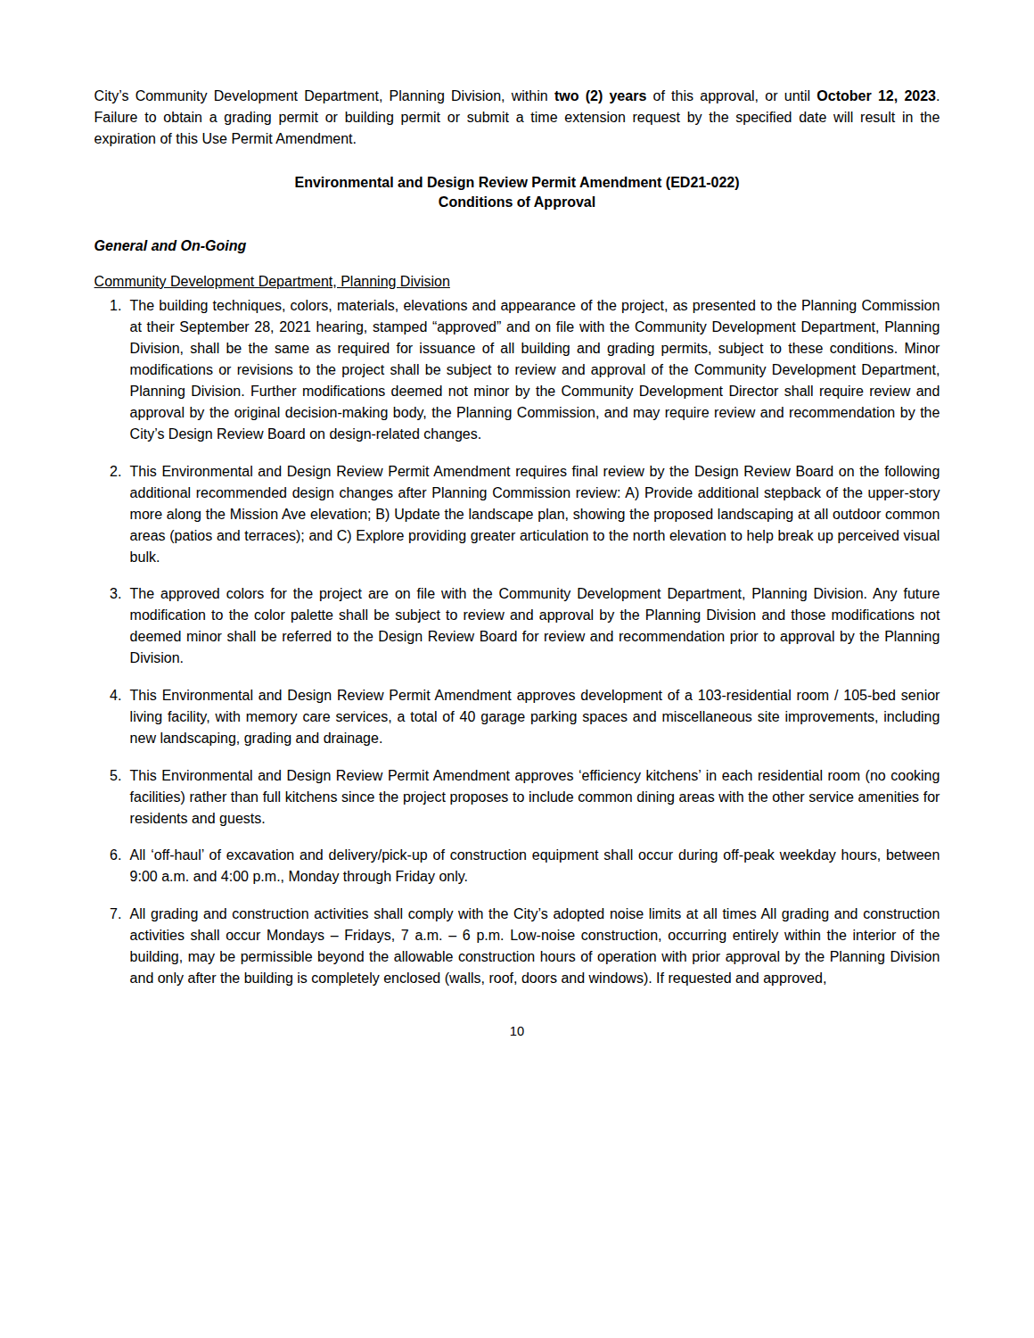City’s Community Development Department, Planning Division, within two (2) years of this approval, or until October 12, 2023. Failure to obtain a grading permit or building permit or submit a time extension request by the specified date will result in the expiration of this Use Permit Amendment.
Environmental and Design Review Permit Amendment (ED21-022)
Conditions of Approval
General and On-Going
Community Development Department, Planning Division
The building techniques, colors, materials, elevations and appearance of the project, as presented to the Planning Commission at their September 28, 2021 hearing, stamped “approved” and on file with the Community Development Department, Planning Division, shall be the same as required for issuance of all building and grading permits, subject to these conditions. Minor modifications or revisions to the project shall be subject to review and approval of the Community Development Department, Planning Division. Further modifications deemed not minor by the Community Development Director shall require review and approval by the original decision-making body, the Planning Commission, and may require review and recommendation by the City’s Design Review Board on design-related changes.
This Environmental and Design Review Permit Amendment requires final review by the Design Review Board on the following additional recommended design changes after Planning Commission review: A) Provide additional stepback of the upper-story more along the Mission Ave elevation; B) Update the landscape plan, showing the proposed landscaping at all outdoor common areas (patios and terraces); and C) Explore providing greater articulation to the north elevation to help break up perceived visual bulk.
The approved colors for the project are on file with the Community Development Department, Planning Division. Any future modification to the color palette shall be subject to review and approval by the Planning Division and those modifications not deemed minor shall be referred to the Design Review Board for review and recommendation prior to approval by the Planning Division.
This Environmental and Design Review Permit Amendment approves development of a 103-residential room / 105-bed senior living facility, with memory care services, a total of 40 garage parking spaces and miscellaneous site improvements, including new landscaping, grading and drainage.
This Environmental and Design Review Permit Amendment approves ‘efficiency kitchens’ in each residential room (no cooking facilities) rather than full kitchens since the project proposes to include common dining areas with the other service amenities for residents and guests.
All ‘off-haul’ of excavation and delivery/pick-up of construction equipment shall occur during off-peak weekday hours, between 9:00 a.m. and 4:00 p.m., Monday through Friday only.
All grading and construction activities shall comply with the City’s adopted noise limits at all times All grading and construction activities shall occur Mondays – Fridays, 7 a.m. – 6 p.m. Low-noise construction, occurring entirely within the interior of the building, may be permissible beyond the allowable construction hours of operation with prior approval by the Planning Division and only after the building is completely enclosed (walls, roof, doors and windows). If requested and approved,
10